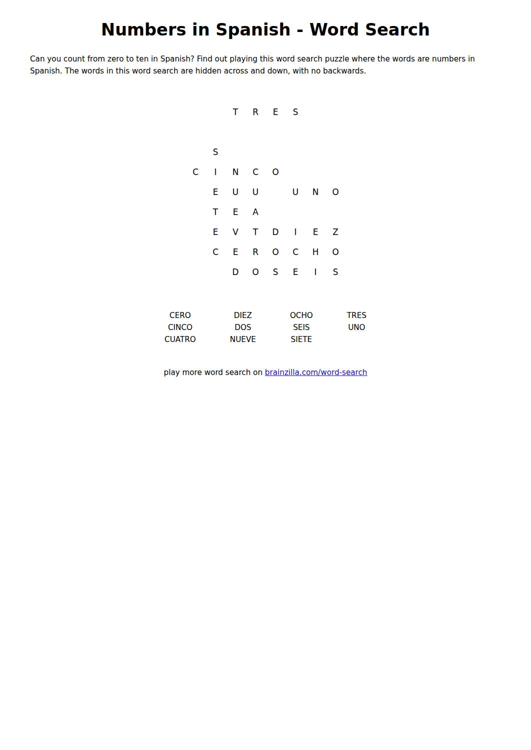Numbers in Spanish - Word Search
Can you count from zero to ten in Spanish? Find out playing this word search puzzle where the words are numbers in Spanish. The words in this word search are hidden across and down, with no backwards.
| | | | T | R | E | S | | | |
| | | S | | | | | | | |
| | C | I | N | C | O | | | | |
| | | E | U | U | | U | N | O | |
| | | T | E | A | | | | | |
| | | E | V | T | D | I | E | Z | |
| | | C | E | R | O | C | H | O | |
| | | | D | O | S | E | I | S | |
| CERO | DIEZ | OCHO | TRES |
| CINCO | DOS | SEIS | UNO |
| CUATRO | NUEVE | SIETE | |
play more word search on brainzilla.com/word-search